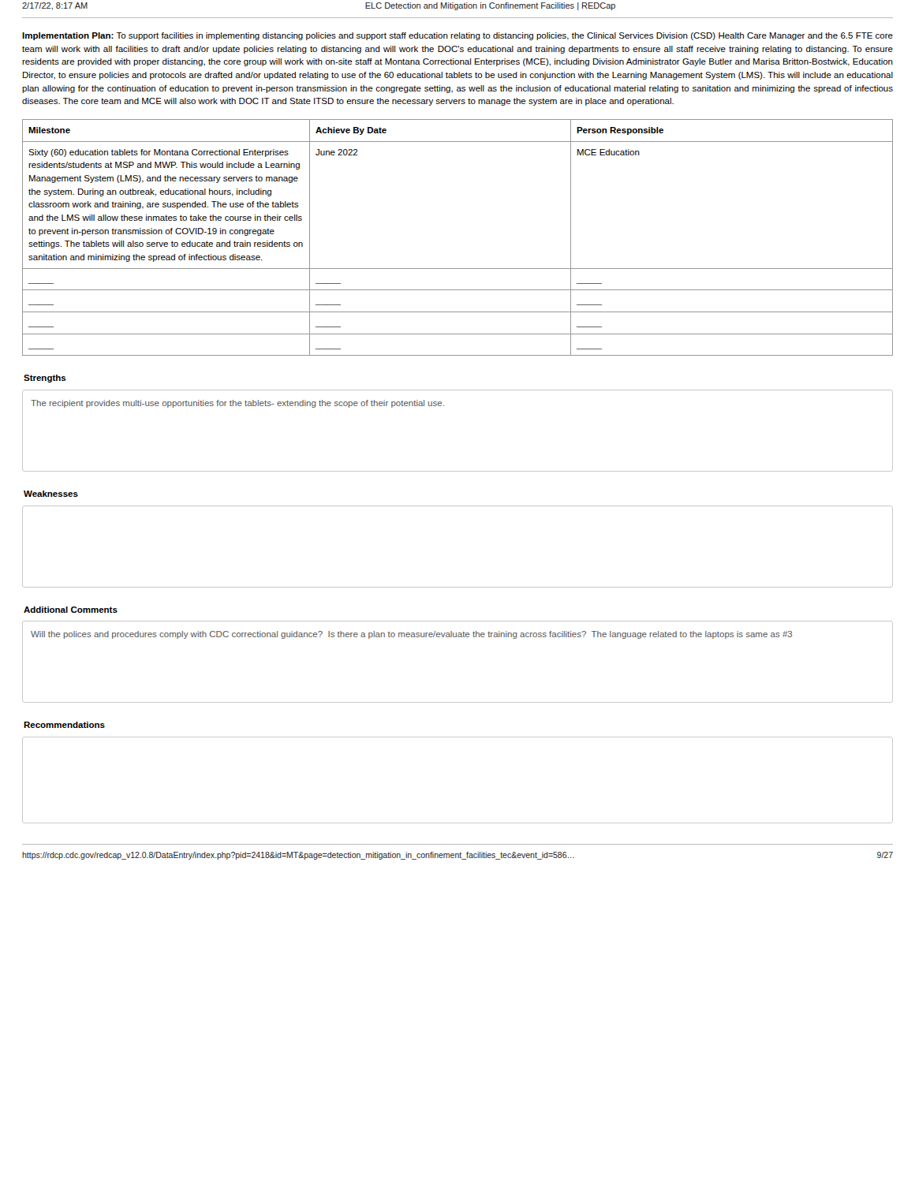2/17/22, 8:17 AM
ELC Detection and Mitigation in Confinement Facilities | REDCap
Implementation Plan: To support facilities in implementing distancing policies and support staff education relating to distancing policies, the Clinical Services Division (CSD) Health Care Manager and the 6.5 FTE core team will work with all facilities to draft and/or update policies relating to distancing and will work the DOC's educational and training departments to ensure all staff receive training relating to distancing. To ensure residents are provided with proper distancing, the core group will work with on-site staff at Montana Correctional Enterprises (MCE), including Division Administrator Gayle Butler and Marisa Britton-Bostwick, Education Director, to ensure policies and protocols are drafted and/or updated relating to use of the 60 educational tablets to be used in conjunction with the Learning Management System (LMS). This will include an educational plan allowing for the continuation of education to prevent in-person transmission in the congregate setting, as well as the inclusion of educational material relating to sanitation and minimizing the spread of infectious diseases. The core team and MCE will also work with DOC IT and State ITSD to ensure the necessary servers to manage the system are in place and operational.
| Milestone | Achieve By Date | Person Responsible |
| --- | --- | --- |
| Sixty (60) education tablets for Montana Correctional Enterprises residents/students at MSP and MWP. This would include a Learning Management System (LMS), and the necessary servers to manage the system. During an outbreak, educational hours, including classroom work and training, are suspended. The use of the tablets and the LMS will allow these inmates to take the course in their cells to prevent in-person transmission of COVID-19 in congregate settings. The tablets will also serve to educate and train residents on sanitation and minimizing the spread of infectious disease. | June 2022 | MCE Education |
| _____ | _____ | _____ |
| _____ | _____ | _____ |
| _____ | _____ | _____ |
| _____ | _____ | _____ |
Strengths
The recipient provides multi-use opportunities for the tablets- extending the scope of their potential use.
Weaknesses
Additional Comments
Will the polices and procedures comply with CDC correctional guidance? Is there a plan to measure/evaluate the training across facilities? The language related to the laptops is same as #3
Recommendations
https://rdcp.cdc.gov/redcap_v12.0.8/DataEntry/index.php?pid=2418&id=MT&page=detection_mitigation_in_confinement_facilities_tec&event_id=586…
9/27